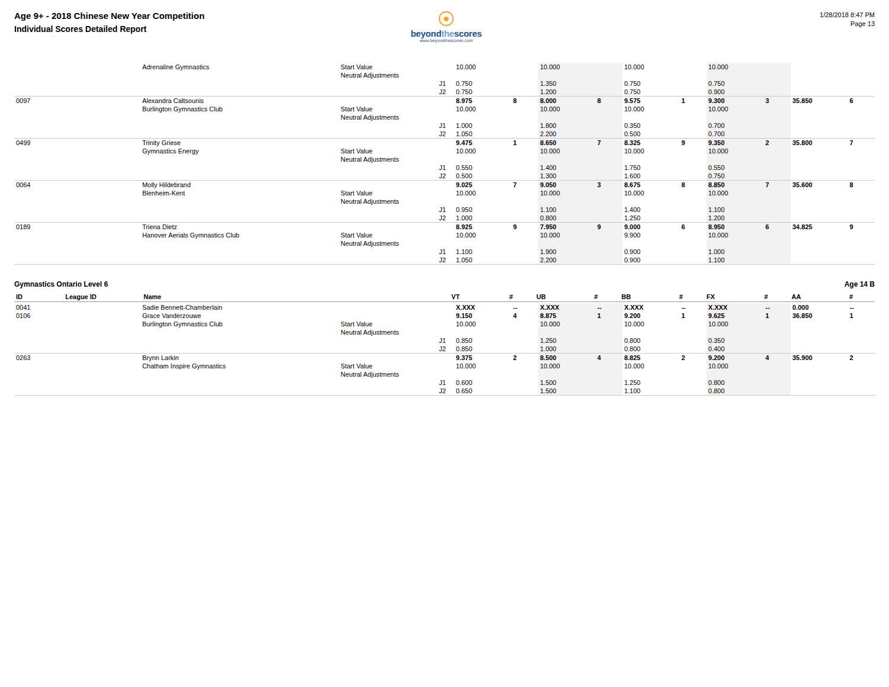Age 9+ - 2018 Chinese New Year Competition
Individual Scores Detailed Report
⦿
beyondthescores
www.beyondthescores.com
1/28/2018 8:47 PM
Page 13
| | | Adrenaline Gymnastics | Start Value | 10.000 | | 10.000 | | 10.000 | | 10.000 | | | |
| | | | Neutral Adjustments | | | | | | | | | | |
| | | | J1 | 0.750 | | 1.350 | | 0.750 | | 0.750 | | | |
| | | | J2 | 0.750 | | 1.200 | | 0.750 | | 0.900 | | | |
| 0097 | | Alexandra Caltsounis | | 8.975 | 8 | 8.000 | 8 | 9.575 | 1 | 9.300 | 3 | 35.850 | 6 |
| | | Burlington Gymnastics Club | Start Value | 10.000 | | 10.000 | | 10.000 | | 10.000 | | | |
| | | | Neutral Adjustments | | | | | | | | | | |
| | | | J1 | 1.000 | | 1.800 | | 0.350 | | 0.700 | | | |
| | | | J2 | 1.050 | | 2.200 | | 0.500 | | 0.700 | | | |
| 0499 | | Trinity Griese | | 9.475 | 1 | 8.650 | 7 | 8.325 | 9 | 9.350 | 2 | 35.800 | 7 |
| | | Gymnastics Energy | Start Value | 10.000 | | 10.000 | | 10.000 | | 10.000 | | | |
| | | | Neutral Adjustments | | | | | | | | | | |
| | | | J1 | 0.550 | | 1.400 | | 1.750 | | 0.550 | | | |
| | | | J2 | 0.500 | | 1.300 | | 1.600 | | 0.750 | | | |
| 0064 | | Molly Hildebrand | | 9.025 | 7 | 9.050 | 3 | 8.675 | 8 | 8.850 | 7 | 35.600 | 8 |
| | | Blenheim-Kent | Start Value | 10.000 | | 10.000 | | 10.000 | | 10.000 | | | |
| | | | Neutral Adjustments | | | | | | | | | | |
| | | | J1 | 0.950 | | 1.100 | | 1.400 | | 1.100 | | | |
| | | | J2 | 1.000 | | 0.800 | | 1.250 | | 1.200 | | | |
| 0189 | | Triena Dietz | | 8.925 | 9 | 7.950 | 9 | 9.000 | 6 | 8.950 | 6 | 34.825 | 9 |
| | | Hanover Aerials Gymnastics Club | Start Value | 10.000 | | 10.000 | | 9.900 | | 10.000 | | | |
| | | | Neutral Adjustments | | | | | | | | | | |
| | | | J1 | 1.100 | | 1.900 | | 0.900 | | 1.000 | | | |
| | | | J2 | 1.050 | | 2.200 | | 0.900 | | 1.100 | | | |
Gymnastics Ontario Level 6
Age 14 B
| ID | League ID | Name | | VT | # | UB | # | BB | # | FX | # | AA | # |
| --- | --- | --- | --- | --- | --- | --- | --- | --- | --- | --- | --- | --- | --- |
| 0041 | | Sadie Bennett-Chamberlain | | X.XXX | -- | X.XXX | -- | X.XXX | -- | X.XXX | -- | 0.000 | -- |
| 0106 | | Grace Vanderzouwe | | 9.150 | 4 | 8.875 | 1 | 9.200 | 1 | 9.625 | 1 | 36.850 | 1 |
| | | Burlington Gymnastics Club | Start Value | 10.000 | | 10.000 | | 10.000 | | 10.000 | | | |
| | | | Neutral Adjustments | | | | | | | | | | |
| | | | J1 | 0.850 | | 1.250 | | 0.800 | | 0.350 | | | |
| | | | J2 | 0.850 | | 1.000 | | 0.800 | | 0.400 | | | |
| 0263 | | Brynn Larkin | | 9.375 | 2 | 8.500 | 4 | 8.825 | 2 | 9.200 | 4 | 35.900 | 2 |
| | | Chatham Inspire Gymnastics | Start Value | 10.000 | | 10.000 | | 10.000 | | 10.000 | | | |
| | | | Neutral Adjustments | | | | | | | | | | |
| | | | J1 | 0.600 | | 1.500 | | 1.250 | | 0.800 | | | |
| | | | J2 | 0.650 | | 1.500 | | 1.100 | | 0.800 | | | |